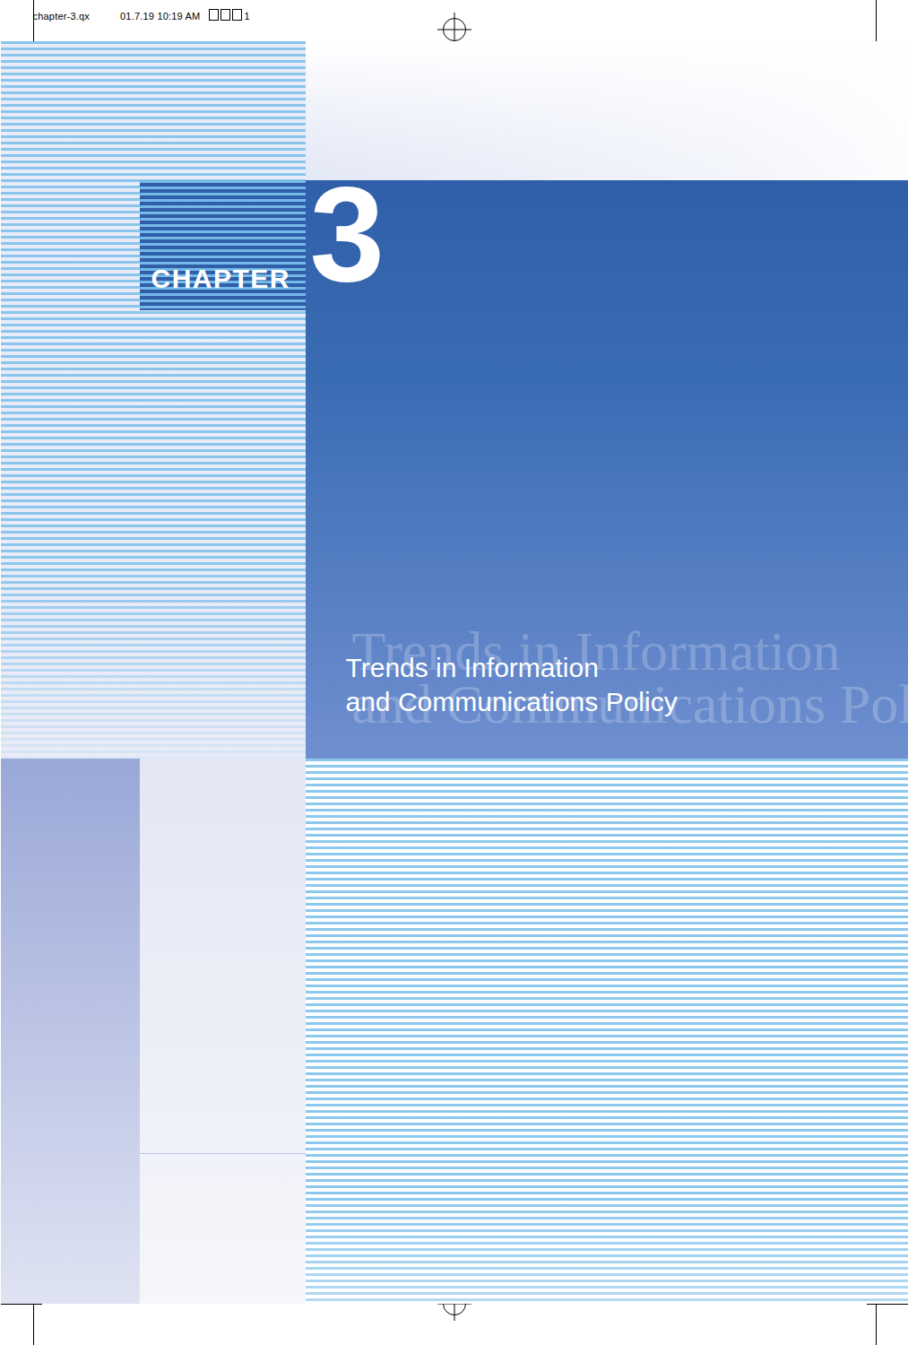chapter-3.qx 01.7.19 10:19 AM 1
CHAPTER
3
Trends in Information and Communications Policy
Trends in Information
and Communications Policy